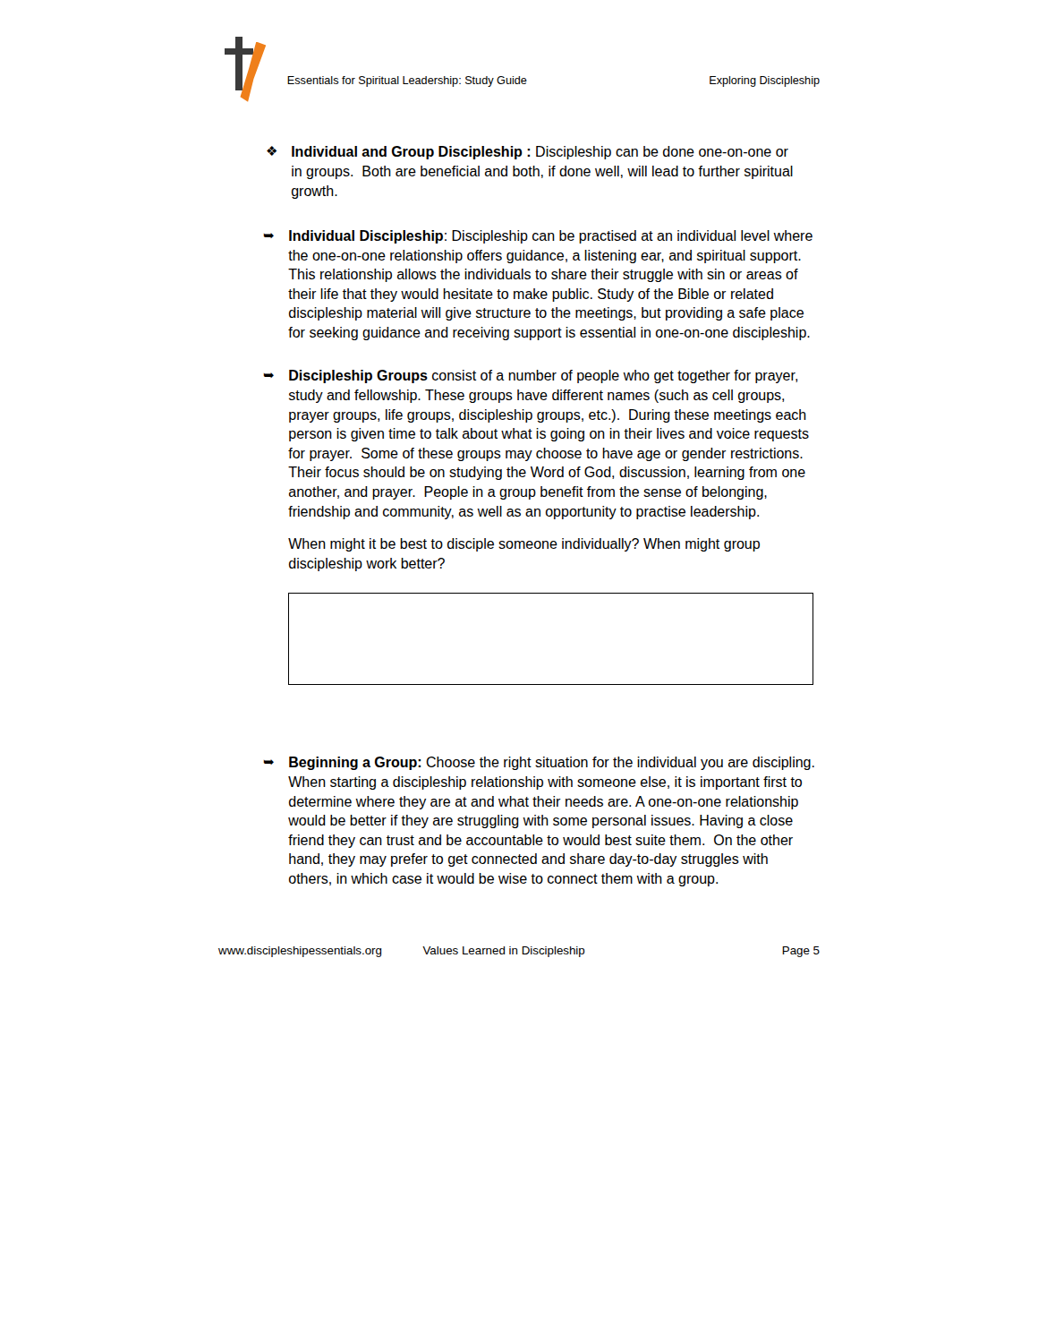Essentials for Spiritual Leadership: Study Guide Exploring Discipleship
❖
Individual and Group Discipleship : Discipleship can be done one-on-one or in groups. Both are beneficial and both, if done well, will lead to further spiritual growth.
➥
Individual Discipleship: Discipleship can be practised at an individual level where the one-on-one relationship offers guidance, a listening ear, and spiritual support. This relationship allows the individuals to share their struggle with sin or areas of their life that they would hesitate to make public. Study of the Bible or related discipleship material will give structure to the meetings, but providing a safe place for seeking guidance and receiving support is essential in one-on-one discipleship.
➥
Discipleship Groups consist of a number of people who get together for prayer, study and fellowship. These groups have different names (such as cell groups, prayer groups, life groups, discipleship groups, etc.). During these meetings each person is given time to talk about what is going on in their lives and voice requests for prayer. Some of these groups may choose to have age or gender restrictions. Their focus should be on studying the Word of God, discussion, learning from one another, and prayer. People in a group benefit from the sense of belonging, friendship and community, as well as an opportunity to practise leadership.
When might it be best to disciple someone individually? When might group discipleship work better?
➥
Beginning a Group: Choose the right situation for the individual you are discipling. When starting a discipleship relationship with someone else, it is important first to determine where they are at and what their needs are. A one-on-one relationship would be better if they are struggling with some personal issues. Having a close friend they can trust and be accountable to would best suite them. On the other hand, they may prefer to get connected and share day-to-day struggles with others, in which case it would be wise to connect them with a group.
www.discipleshipessentials.org
Values Learned in Discipleship
Page 5